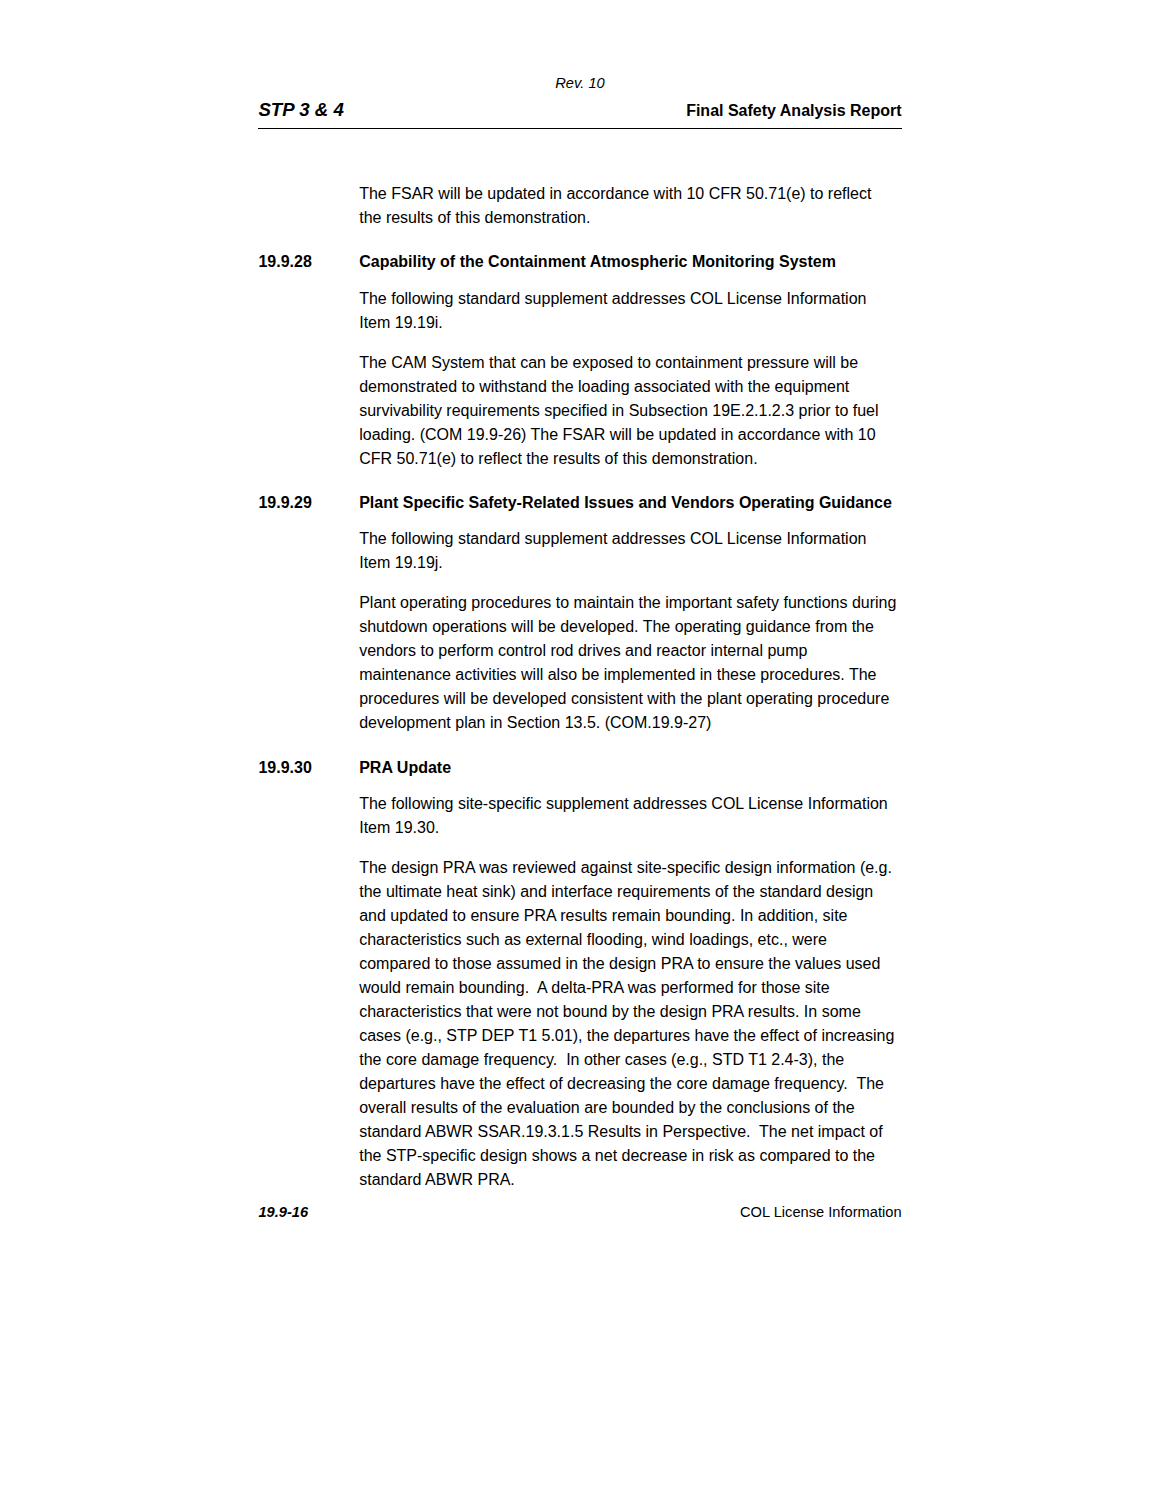Rev. 10
STP 3 & 4
Final Safety Analysis Report
The FSAR will be updated in accordance with 10 CFR 50.71(e) to reflect the results of this demonstration.
19.9.28 Capability of the Containment Atmospheric Monitoring System
The following standard supplement addresses COL License Information Item 19.19i.
The CAM System that can be exposed to containment pressure will be demonstrated to withstand the loading associated with the equipment survivability requirements specified in Subsection 19E.2.1.2.3 prior to fuel loading. (COM 19.9-26) The FSAR will be updated in accordance with 10 CFR 50.71(e) to reflect the results of this demonstration.
19.9.29 Plant Specific Safety-Related Issues and Vendors Operating Guidance
The following standard supplement addresses COL License Information Item 19.19j.
Plant operating procedures to maintain the important safety functions during shutdown operations will be developed. The operating guidance from the vendors to perform control rod drives and reactor internal pump maintenance activities will also be implemented in these procedures. The procedures will be developed consistent with the plant operating procedure development plan in Section 13.5. (COM.19.9-27)
19.9.30 PRA Update
The following site-specific supplement addresses COL License Information Item 19.30.
The design PRA was reviewed against site-specific design information (e.g. the ultimate heat sink) and interface requirements of the standard design and updated to ensure PRA results remain bounding. In addition, site characteristics such as external flooding, wind loadings, etc., were compared to those assumed in the design PRA to ensure the values used would remain bounding. A delta-PRA was performed for those site characteristics that were not bound by the design PRA results. In some cases (e.g., STP DEP T1 5.01), the departures have the effect of increasing the core damage frequency. In other cases (e.g., STD T1 2.4-3), the departures have the effect of decreasing the core damage frequency. The overall results of the evaluation are bounded by the conclusions of the standard ABWR SSAR.19.3.1.5 Results in Perspective. The net impact of the STP-specific design shows a net decrease in risk as compared to the standard ABWR PRA.
19.9-16
COL License Information